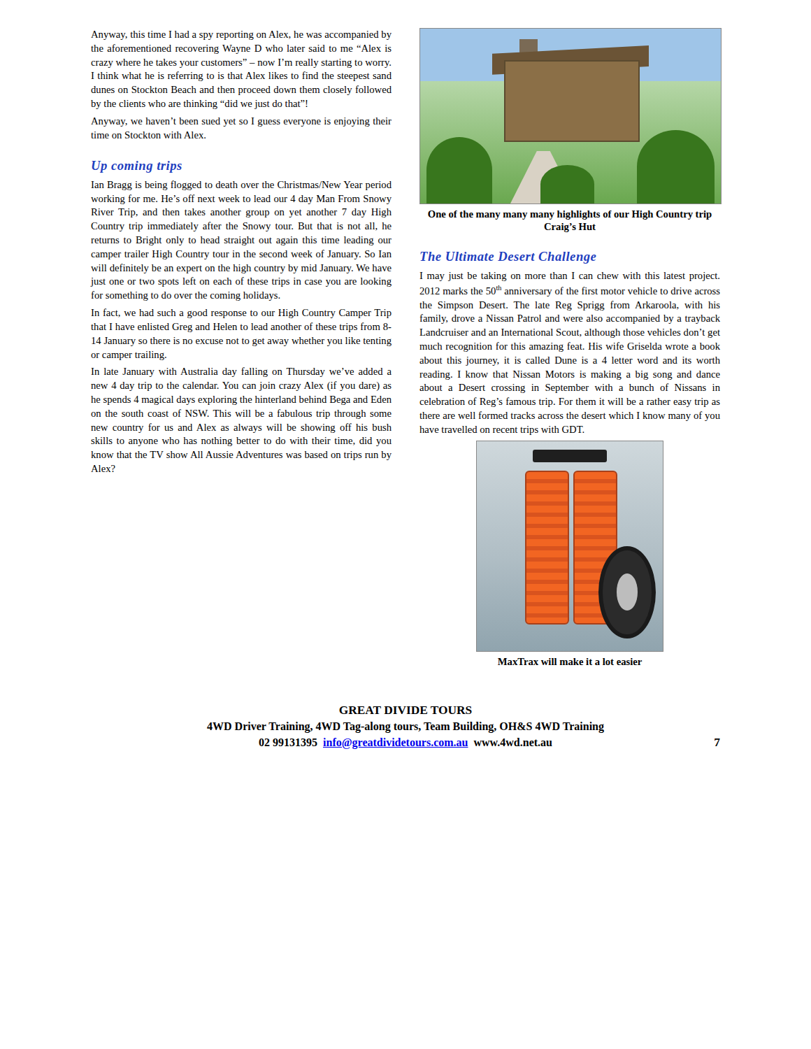Anyway, this time I had a spy reporting on Alex, he was accompanied by the aforementioned recovering Wayne D who later said to me “Alex is crazy where he takes your customers” – now I’m really starting to worry. I think what he is referring to is that Alex likes to find the steepest sand dunes on Stockton Beach and then proceed down them closely followed by the clients who are thinking “did we just do that”!
Anyway, we haven’t been sued yet so I guess everyone is enjoying their time on Stockton with Alex.
Up coming trips
Ian Bragg is being flogged to death over the Christmas/New Year period working for me. He’s off next week to lead our 4 day Man From Snowy River Trip, and then takes another group on yet another 7 day High Country trip immediately after the Snowy tour. But that is not all, he returns to Bright only to head straight out again this time leading our camper trailer High Country tour in the second week of January. So Ian will definitely be an expert on the high country by mid January. We have just one or two spots left on each of these trips in case you are looking for something to do over the coming holidays.
In fact, we had such a good response to our High Country Camper Trip that I have enlisted Greg and Helen to lead another of these trips from 8-14 January so there is no excuse not to get away whether you like tenting or camper trailing.
In late January with Australia day falling on Thursday we’ve added a new 4 day trip to the calendar. You can join crazy Alex (if you dare) as he spends 4 magical days exploring the hinterland behind Bega and Eden on the south coast of NSW. This will be a fabulous trip through some new country for us and Alex as always will be showing off his bush skills to anyone who has nothing better to do with their time, did you know that the TV show All Aussie Adventures was based on trips run by Alex?
One of the many many many highlights of our High Country trip
Craig’s Hut
The Ultimate Desert Challenge
I may just be taking on more than I can chew with this latest project. 2012 marks the 50th anniversary of the first motor vehicle to drive across the Simpson Desert. The late Reg Sprigg from Arkaroola, with his family, drove a Nissan Patrol and were also accompanied by a trayback Landcruiser and an International Scout, although those vehicles don’t get much recognition for this amazing feat. His wife Griselda wrote a book about this journey, it is called Dune is a 4 letter word and its worth reading. I know that Nissan Motors is making a big song and dance about a Desert crossing in September with a bunch of Nissans in celebration of Reg’s famous trip. For them it will be a rather easy trip as there are well formed tracks across the desert which I know many of you have travelled on recent trips with GDT.
MaxTrax will make it a lot easier
GREAT DIVIDE TOURS
4WD Driver Training, 4WD Tag-along tours, Team Building, OH&S 4WD Training
02 99131395 info@greatdividetours.com.au www.4wd.net.au
7